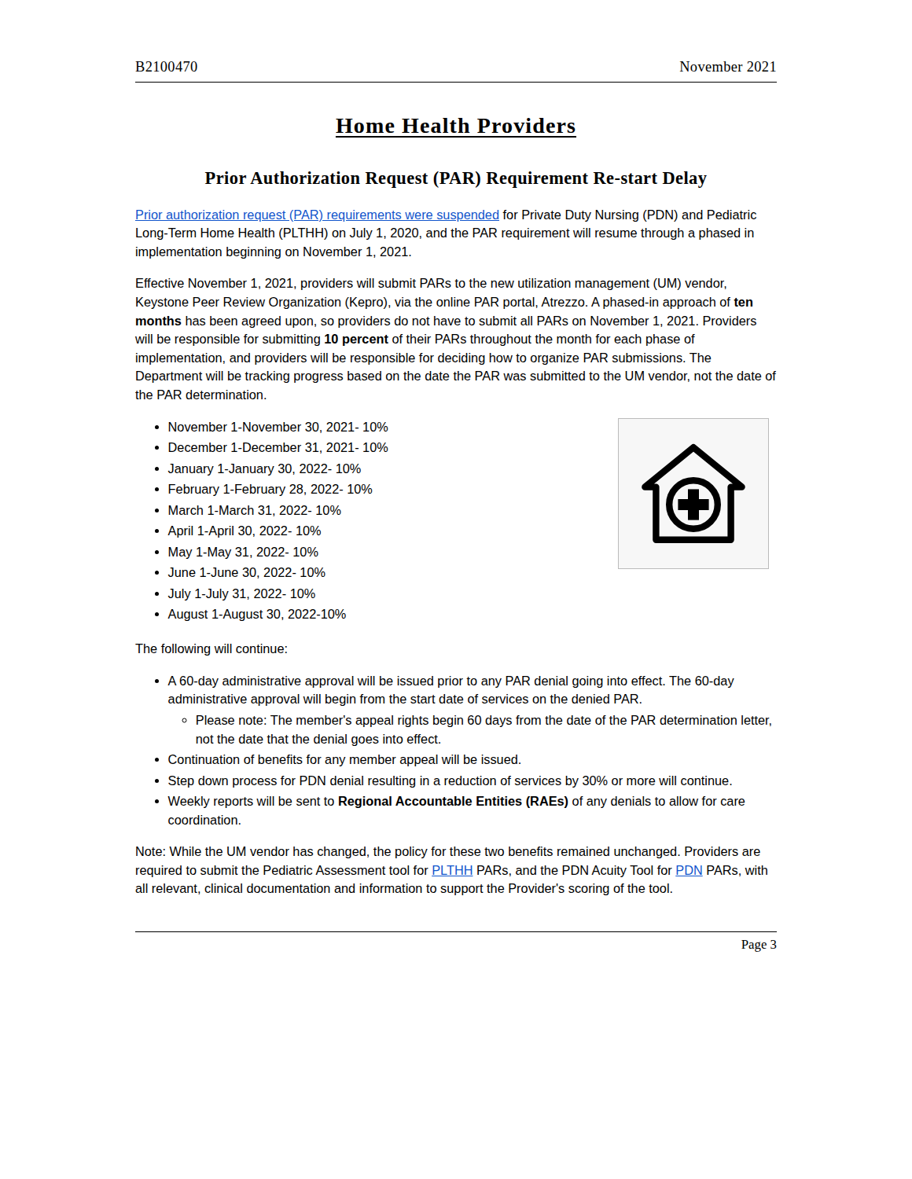B2100470 November 2021
Home Health Providers
Prior Authorization Request (PAR) Requirement Re-start Delay
Prior authorization request (PAR) requirements were suspended for Private Duty Nursing (PDN) and Pediatric Long-Term Home Health (PLTHH) on July 1, 2020, and the PAR requirement will resume through a phased in implementation beginning on November 1, 2021.
Effective November 1, 2021, providers will submit PARs to the new utilization management (UM) vendor, Keystone Peer Review Organization (Kepro), via the online PAR portal, Atrezzo. A phased-in approach of ten months has been agreed upon, so providers do not have to submit all PARs on November 1, 2021. Providers will be responsible for submitting 10 percent of their PARs throughout the month for each phase of implementation, and providers will be responsible for deciding how to organize PAR submissions. The Department will be tracking progress based on the date the PAR was submitted to the UM vendor, not the date of the PAR determination.
November 1-November 30, 2021- 10%
December 1-December 31, 2021- 10%
January 1-January 30, 2022- 10%
February 1-February 28, 2022- 10%
March 1-March 31, 2022- 10%
April 1-April 30, 2022- 10%
May 1-May 31, 2022- 10%
June 1-June 30, 2022- 10%
July 1-July 31, 2022- 10%
August 1-August 30, 2022-10%
The following will continue:
A 60-day administrative approval will be issued prior to any PAR denial going into effect. The 60-day administrative approval will begin from the start date of services on the denied PAR.
Please note: The member's appeal rights begin 60 days from the date of the PAR determination letter, not the date that the denial goes into effect.
Continuation of benefits for any member appeal will be issued.
Step down process for PDN denial resulting in a reduction of services by 30% or more will continue.
Weekly reports will be sent to Regional Accountable Entities (RAEs) of any denials to allow for care coordination.
Note: While the UM vendor has changed, the policy for these two benefits remained unchanged. Providers are required to submit the Pediatric Assessment tool for PLTHH PARs, and the PDN Acuity Tool for PDN PARs, with all relevant, clinical documentation and information to support the Provider's scoring of the tool.
Page 3